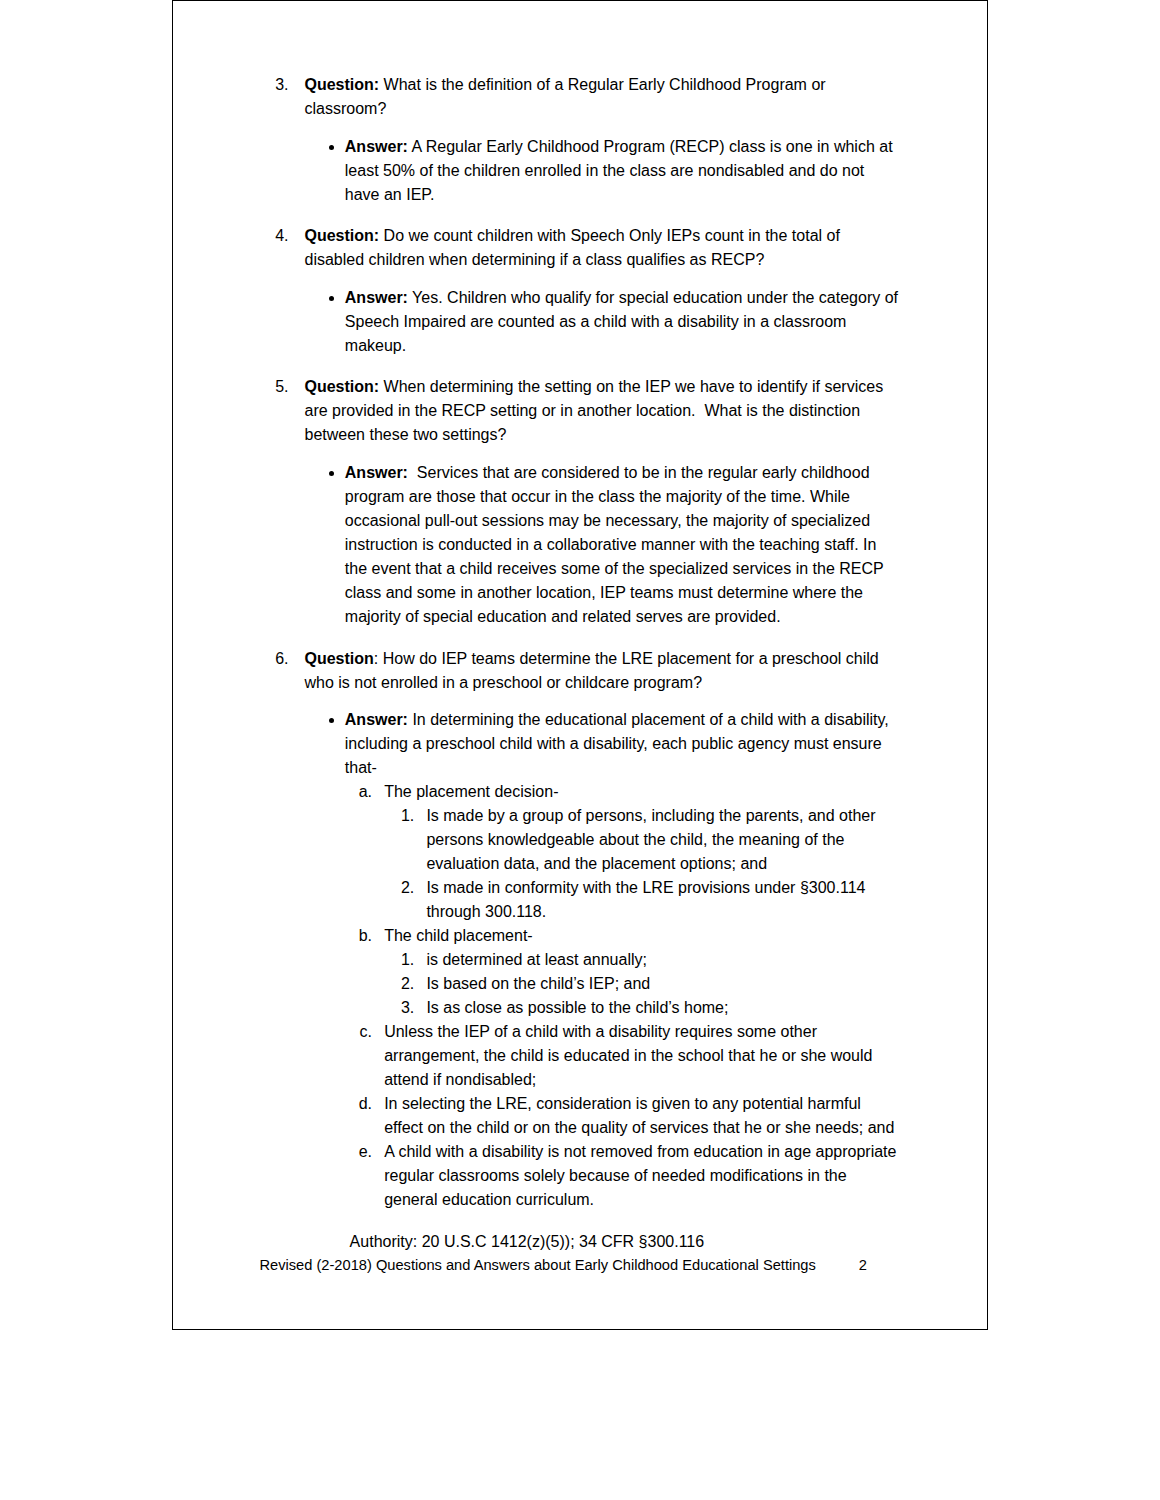Question: What is the definition of a Regular Early Childhood Program or classroom?
Answer: A Regular Early Childhood Program (RECP) class is one in which at least 50% of the children enrolled in the class are nondisabled and do not have an IEP.
Question: Do we count children with Speech Only IEPs count in the total of disabled children when determining if a class qualifies as RECP?
Answer: Yes. Children who qualify for special education under the category of Speech Impaired are counted as a child with a disability in a classroom makeup.
Question: When determining the setting on the IEP we have to identify if services are provided in the RECP setting or in another location. What is the distinction between these two settings?
Answer: Services that are considered to be in the regular early childhood program are those that occur in the class the majority of the time. While occasional pull-out sessions may be necessary, the majority of specialized instruction is conducted in a collaborative manner with the teaching staff. In the event that a child receives some of the specialized services in the RECP class and some in another location, IEP teams must determine where the majority of special education and related serves are provided.
Question: How do IEP teams determine the LRE placement for a preschool child who is not enrolled in a preschool or childcare program?
Answer: In determining the educational placement of a child with a disability, including a preschool child with a disability, each public agency must ensure that-
The placement decision-
Is made by a group of persons, including the parents, and other persons knowledgeable about the child, the meaning of the evaluation data, and the placement options; and
Is made in conformity with the LRE provisions under §300.114 through 300.118.
The child placement-
is determined at least annually;
Is based on the child’s IEP; and
Is as close as possible to the child’s home;
Unless the IEP of a child with a disability requires some other arrangement, the child is educated in the school that he or she would attend if nondisabled;
In selecting the LRE, consideration is given to any potential harmful effect on the child or on the quality of services that he or she needs; and
A child with a disability is not removed from education in age appropriate regular classrooms solely because of needed modifications in the general education curriculum.
Authority: 20 U.S.C 1412(z)(5)); 34 CFR §300.116
Revised (2-2018) Questions and Answers about Early Childhood Educational Settings 2